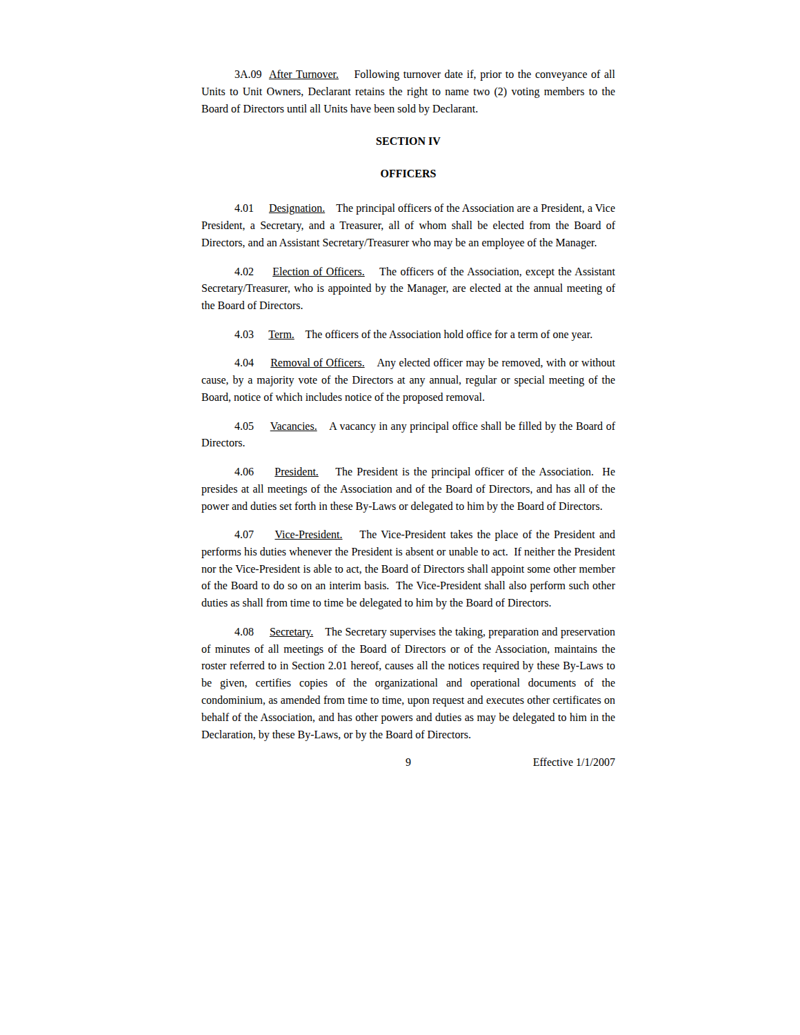3A.09 After Turnover. Following turnover date if, prior to the conveyance of all Units to Unit Owners, Declarant retains the right to name two (2) voting members to the Board of Directors until all Units have been sold by Declarant.
SECTION IV
OFFICERS
4.01 Designation. The principal officers of the Association are a President, a Vice President, a Secretary, and a Treasurer, all of whom shall be elected from the Board of Directors, and an Assistant Secretary/Treasurer who may be an employee of the Manager.
4.02 Election of Officers. The officers of the Association, except the Assistant Secretary/Treasurer, who is appointed by the Manager, are elected at the annual meeting of the Board of Directors.
4.03 Term. The officers of the Association hold office for a term of one year.
4.04 Removal of Officers. Any elected officer may be removed, with or without cause, by a majority vote of the Directors at any annual, regular or special meeting of the Board, notice of which includes notice of the proposed removal.
4.05 Vacancies. A vacancy in any principal office shall be filled by the Board of Directors.
4.06 President. The President is the principal officer of the Association. He presides at all meetings of the Association and of the Board of Directors, and has all of the power and duties set forth in these By-Laws or delegated to him by the Board of Directors.
4.07 Vice-President. The Vice-President takes the place of the President and performs his duties whenever the President is absent or unable to act. If neither the President nor the Vice-President is able to act, the Board of Directors shall appoint some other member of the Board to do so on an interim basis. The Vice-President shall also perform such other duties as shall from time to time be delegated to him by the Board of Directors.
4.08 Secretary. The Secretary supervises the taking, preparation and preservation of minutes of all meetings of the Board of Directors or of the Association, maintains the roster referred to in Section 2.01 hereof, causes all the notices required by these By-Laws to be given, certifies copies of the organizational and operational documents of the condominium, as amended from time to time, upon request and executes other certificates on behalf of the Association, and has other powers and duties as may be delegated to him in the Declaration, by these By-Laws, or by the Board of Directors.
9 Effective 1/1/2007